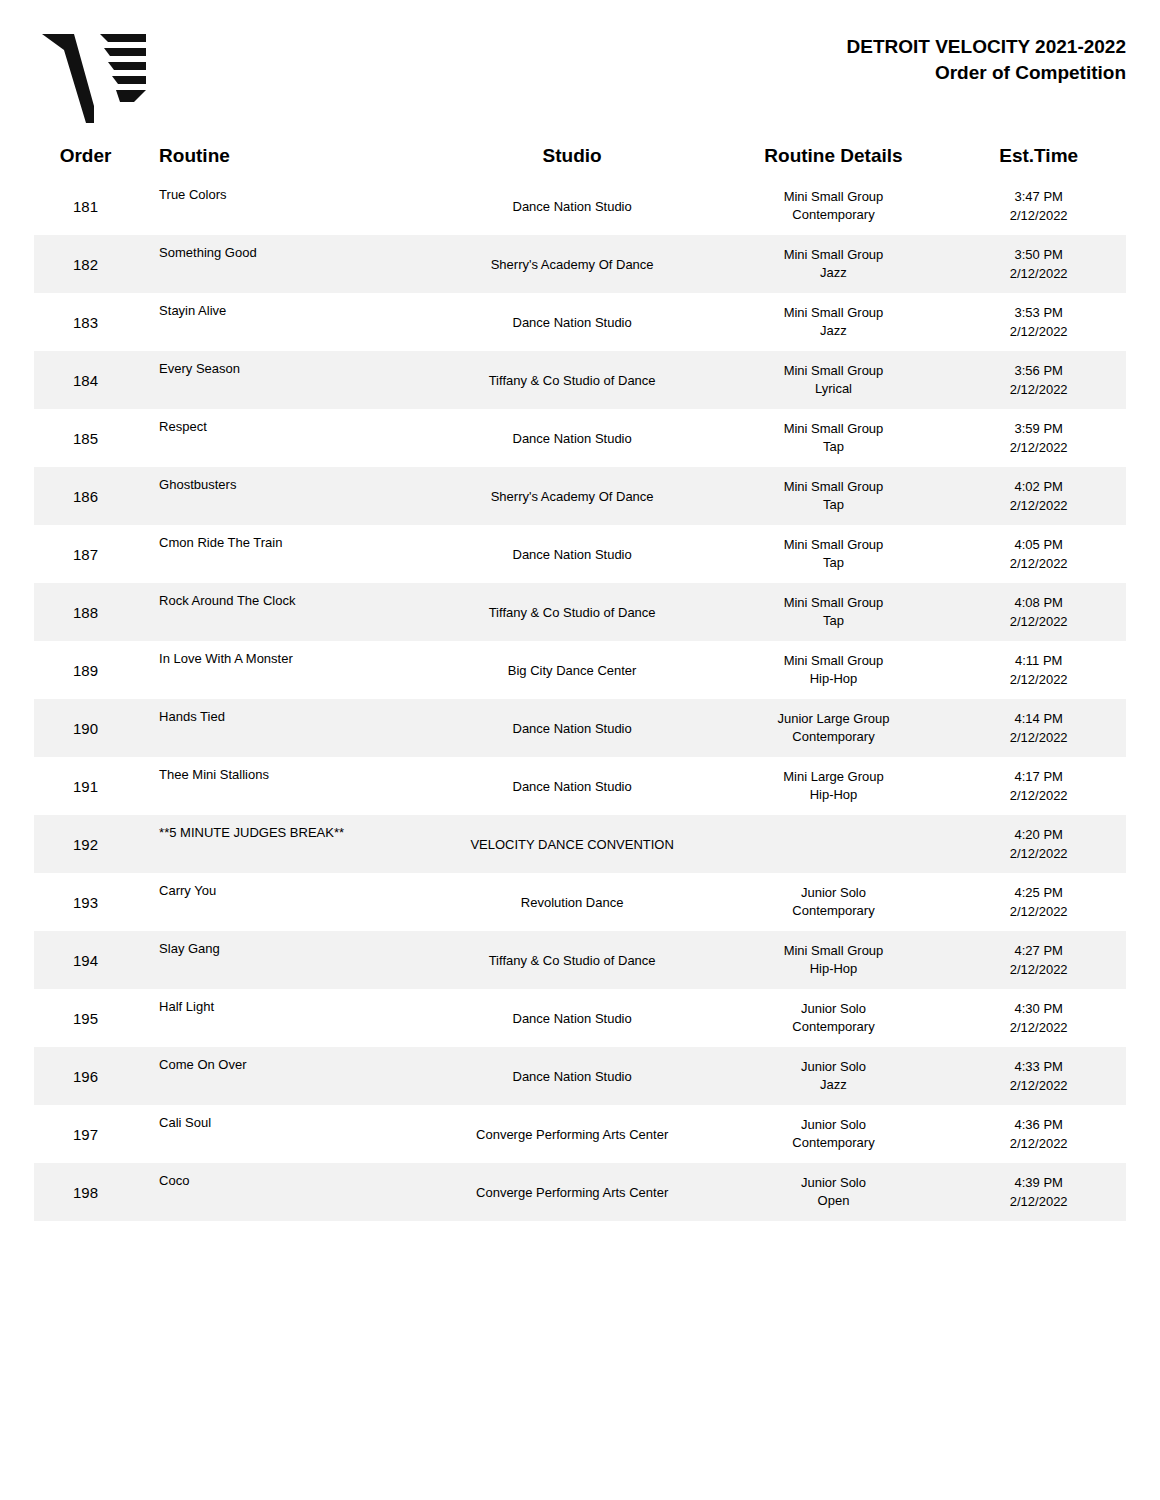DETROIT VELOCITY 2021-2022
Order of Competition
| Order | Routine | Studio | Routine Details | Est.Time |
| --- | --- | --- | --- | --- |
| 181 | True Colors | Dance Nation Studio | Mini Small Group Contemporary | 3:47 PM 2/12/2022 |
| 182 | Something Good | Sherry's Academy Of Dance | Mini Small Group Jazz | 3:50 PM 2/12/2022 |
| 183 | Stayin Alive | Dance Nation Studio | Mini Small Group Jazz | 3:53 PM 2/12/2022 |
| 184 | Every Season | Tiffany & Co Studio of Dance | Mini Small Group Lyrical | 3:56 PM 2/12/2022 |
| 185 | Respect | Dance Nation Studio | Mini Small Group Tap | 3:59 PM 2/12/2022 |
| 186 | Ghostbusters | Sherry's Academy Of Dance | Mini Small Group Tap | 4:02 PM 2/12/2022 |
| 187 | Cmon Ride The Train | Dance Nation Studio | Mini Small Group Tap | 4:05 PM 2/12/2022 |
| 188 | Rock Around The Clock | Tiffany & Co Studio of Dance | Mini Small Group Tap | 4:08 PM 2/12/2022 |
| 189 | In Love With A Monster | Big City Dance Center | Mini Small Group Hip-Hop | 4:11 PM 2/12/2022 |
| 190 | Hands Tied | Dance Nation Studio | Junior Large Group Contemporary | 4:14 PM 2/12/2022 |
| 191 | Thee Mini Stallions | Dance Nation Studio | Mini Large Group Hip-Hop | 4:17 PM 2/12/2022 |
| 192 | **5 MINUTE JUDGES BREAK** | VELOCITY DANCE CONVENTION | | 4:20 PM 2/12/2022 |
| 193 | Carry You | Revolution Dance | Junior Solo Contemporary | 4:25 PM 2/12/2022 |
| 194 | Slay Gang | Tiffany & Co Studio of Dance | Mini Small Group Hip-Hop | 4:27 PM 2/12/2022 |
| 195 | Half Light | Dance Nation Studio | Junior Solo Contemporary | 4:30 PM 2/12/2022 |
| 196 | Come On Over | Dance Nation Studio | Junior Solo Jazz | 4:33 PM 2/12/2022 |
| 197 | Cali Soul | Converge Performing Arts Center | Junior Solo Contemporary | 4:36 PM 2/12/2022 |
| 198 | Coco | Converge Performing Arts Center | Junior Solo Open | 4:39 PM 2/12/2022 |